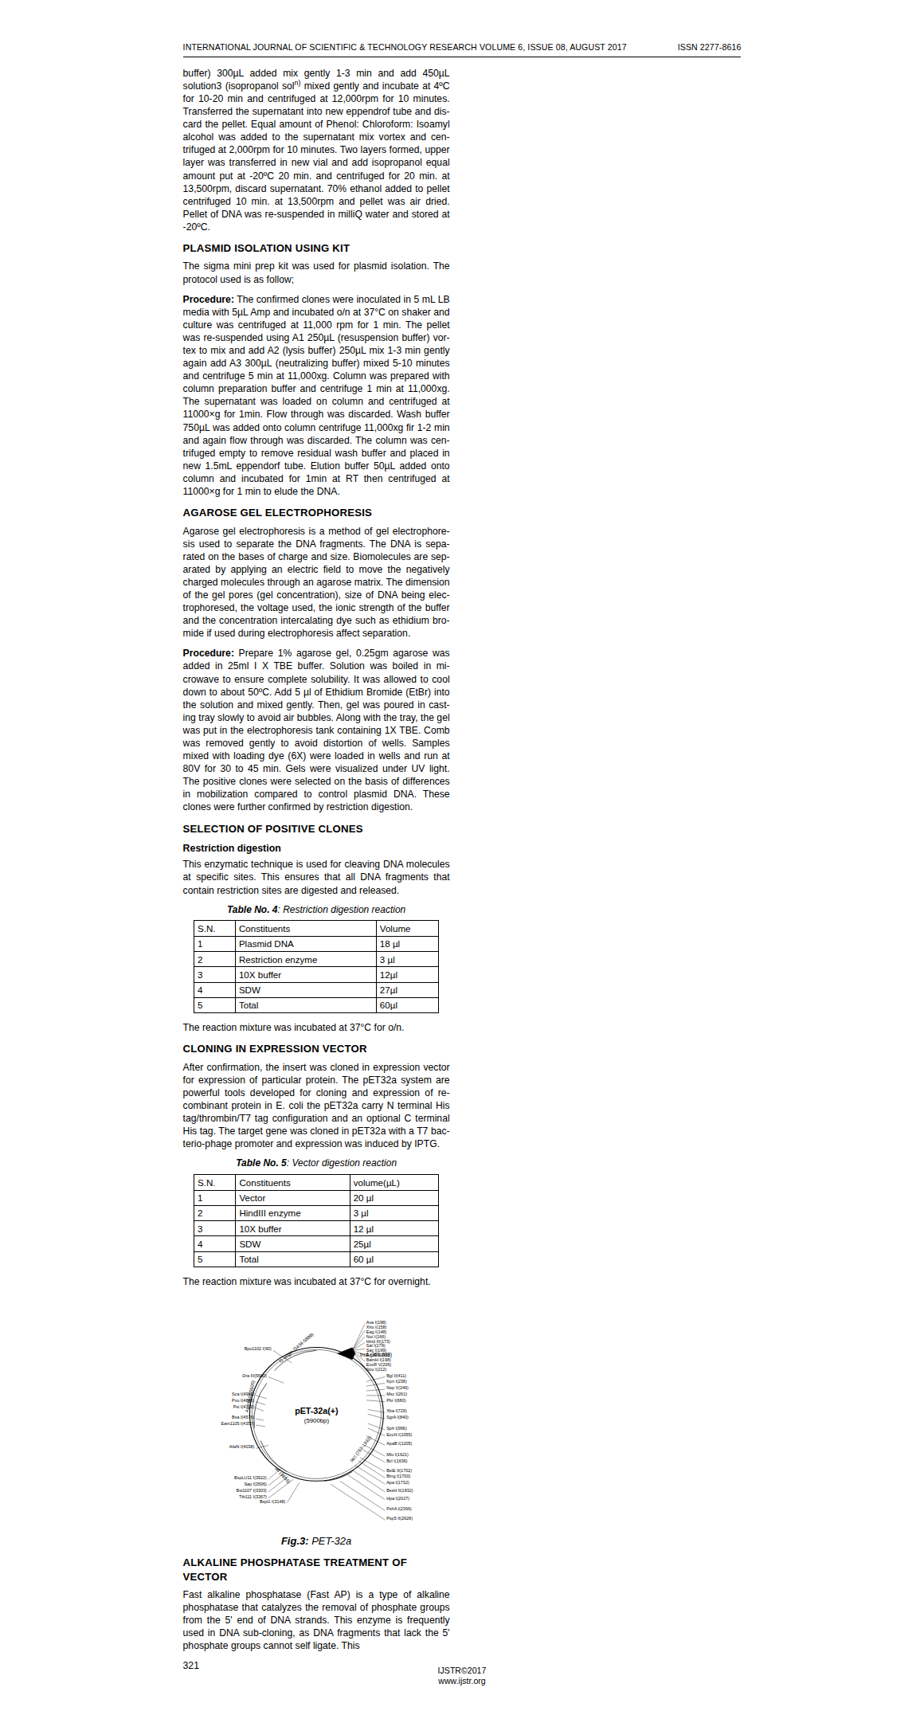International Journal of Scientific & Technology Research Volume 6, Issue 08, August 2017
ISSN 2277-8616
buffer) 300µL added mix gently 1-3 min and add 450µL solution3 (isopropanol soln) mixed gently and incubate at 4ºC for 10-20 min and centrifuged at 12,000rpm for 10 minutes. Transferred the supernatant into new eppendrof tube and discard the pellet. Equal amount of Phenol: Chloroform: Isoamyl alcohol was added to the supernatant mix vortex and centrifuged at 2,000rpm for 10 minutes. Two layers formed, upper layer was transferred in new vial and add isopropanol equal amount put at -20ºC 20 min. and centrifuged for 20 min. at 13,500rpm, discard supernatant. 70% ethanol added to pellet centrifuged 10 min. at 13,500rpm and pellet was air dried. Pellet of DNA was re-suspended in milliQ water and stored at -20ºC.
Plasmid isolation using kit
The sigma mini prep kit was used for plasmid isolation. The protocol used is as follow;
Procedure: The confirmed clones were inoculated in 5 mL LB media with 5µL Amp and incubated o/n at 37°C on shaker and culture was centrifuged at 11,000 rpm for 1 min. The pellet was re-suspended using A1 250µL (resuspension buffer) vortex to mix and add A2 (lysis buffer) 250µL mix 1-3 min gently again add A3 300µL (neutralizing buffer) mixed 5-10 minutes and centrifuge 5 min at 11,000xg. Column was prepared with column preparation buffer and centrifuge 1 min at 11,000xg. The supernatant was loaded on column and centrifuged at 11000×g for 1min. Flow through was discarded. Wash buffer 750µL was added onto column centrifuge 11,000xg fir 1-2 min and again flow through was discarded. The column was centrifuged empty to remove residual wash buffer and placed in new 1.5mL eppendorf tube. Elution buffer 50µL added onto column and incubated for 1min at RT then centrifuged at 11000×g for 1 min to elude the DNA.
Agarose gel electrophoresis
Agarose gel electrophoresis is a method of gel electrophoresis used to separate the DNA fragments. The DNA is separated on the bases of charge and size. Biomolecules are separated by applying an electric field to move the negatively charged molecules through an agarose matrix. The dimension of the gel pores (gel concentration), size of DNA being electrophoresed, the voltage used, the ionic strength of the buffer and the concentration intercalating dye such as ethidium bromide if used during electrophoresis affect separation.
Procedure: Prepare 1% agarose gel, 0.25gm agarose was added in 25ml I X TBE buffer. Solution was boiled in microwave to ensure complete solubility. It was allowed to cool down to about 50ºC. Add 5 µl of Ethidium Bromide (EtBr) into the solution and mixed gently. Then, gel was poured in casting tray slowly to avoid air bubbles. Along with the tray, the gel was put in the electrophoresis tank containing 1X TBE. Comb was removed gently to avoid distortion of wells. Samples mixed with loading dye (6X) were loaded in wells and run at 80V for 30 to 45 min. Gels were visualized under UV light. The positive clones were selected on the basis of differences in mobilization compared to control plasmid DNA. These clones were further confirmed by restriction digestion.
Selection of positive clones
Restriction digestion
This enzymatic technique is used for cleaving DNA molecules at specific sites. This ensures that all DNA fragments that contain restriction sites are digested and released.
Table No. 4: Restriction digestion reaction
| S.N. | Constituents | Volume |
| --- | --- | --- |
| 1 | Plasmid DNA | 18 µl |
| 2 | Restriction enzyme | 3 µl |
| 3 | 10X buffer | 12µl |
| 4 | SDW | 27µl |
| 5 | Total | 60µl |
The reaction mixture was incubated at 37°C for o/n.
Cloning in expression vector
After confirmation, the insert was cloned in expression vector for expression of particular protein. The pET32a system are powerful tools developed for cloning and expression of recombinant protein in E. coli the pET32a carry N terminal His tag/thrombin/T7 tag configuration and an optional C terminal His tag. The target gene was cloned in pET32a with a T7 bacterio-phage promoter and expression was induced by IPTG.
Table No. 5: Vector digestion reaction
| S.N. | Constituents | volume(µL) |
| --- | --- | --- |
| 1 | Vector | 20 µl |
| 2 | HindIII enzyme | 3 µl |
| 3 | 10X buffer | 12 µl |
| 4 | SDW | 25µl |
| 5 | Total | 60 µl |
The reaction mixture was incubated at 37°C for overnight.
pET-32a(+) (5900bp) trxA (366-698) f1 origin (5434-5889) Ap (4643-5500) ori (3884) lacI (763-1842) Ava I(198) Xho I(158) Eag I(148) Not I(166) Hind III(173) Sal I(179) Sac I(199) EcoR I(192) BamH I(198) EcoR V(206) Nco I(212) Bpu1102 I(90) Dra III(5680) Sca I(4955) Pvu I(4885) Pst I(4760) Bsa I(4576) Eam1105 I(4357) AlwN I(4038) BspLU11 I(3622) Sap I(3506) Bst1107 I(3303) Tth111 I(3367) BspG I(3148) Bgl II(411) Kpn I(238) Nsp V(246) Msc I(261) Pbr I(680) Xba I(729) SgrA I(840) Sph I(996) EcoN I(1055) ApaB I(1205) Mlu I(1621) Bcl I(1636) BstE II(1702) Bmg I(1700) Apa I(1732) BssH II(1832) Hpa I(2027) PshA I(2366) Psp5 II(2628)
Fig.3: PET-32a
Alkaline phosphatase treatment of vector
Fast alkaline phosphatase (Fast AP) is a type of alkaline phosphatase that catalyzes the removal of phosphate groups from the 5' end of DNA strands. This enzyme is frequently used in DNA sub-cloning, as DNA fragments that lack the 5' phosphate groups cannot self ligate. This
IJSTR©2017
www.ijstr.org
321